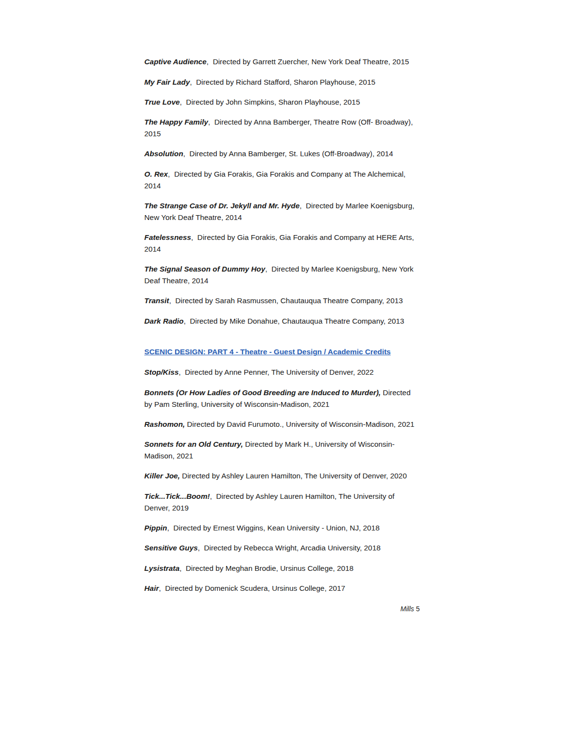Captive Audience, Directed by Garrett Zuercher, New York Deaf Theatre, 2015
My Fair Lady, Directed by Richard Stafford, Sharon Playhouse, 2015
True Love, Directed by John Simpkins, Sharon Playhouse, 2015
The Happy Family, Directed by Anna Bamberger, Theatre Row (Off- Broadway), 2015
Absolution, Directed by Anna Bamberger, St. Lukes (Off-Broadway), 2014
O. Rex, Directed by Gia Forakis, Gia Forakis and Company at The Alchemical, 2014
The Strange Case of Dr. Jekyll and Mr. Hyde, Directed by Marlee Koenigsburg, New York Deaf Theatre, 2014
Fatelessness, Directed by Gia Forakis, Gia Forakis and Company at HERE Arts, 2014
The Signal Season of Dummy Hoy, Directed by Marlee Koenigsburg, New York Deaf Theatre, 2014
Transit, Directed by Sarah Rasmussen, Chautauqua Theatre Company, 2013
Dark Radio, Directed by Mike Donahue, Chautauqua Theatre Company, 2013
SCENIC DESIGN: PART 4 - Theatre - Guest Design / Academic Credits
Stop/Kiss, Directed by Anne Penner, The University of Denver, 2022
Bonnets (Or How Ladies of Good Breeding are Induced to Murder), Directed by Pam Sterling, University of Wisconsin-Madison, 2021
Rashomon, Directed by David Furumoto., University of Wisconsin-Madison, 2021
Sonnets for an Old Century, Directed by Mark H., University of Wisconsin-Madison, 2021
Killer Joe, Directed by Ashley Lauren Hamilton, The University of Denver, 2020
Tick...Tick...Boom!, Directed by Ashley Lauren Hamilton, The University of Denver, 2019
Pippin, Directed by Ernest Wiggins, Kean University - Union, NJ, 2018
Sensitive Guys, Directed by Rebecca Wright, Arcadia University, 2018
Lysistrata, Directed by Meghan Brodie, Ursinus College, 2018
Hair, Directed by Domenick Scudera, Ursinus College, 2017
Mills 5